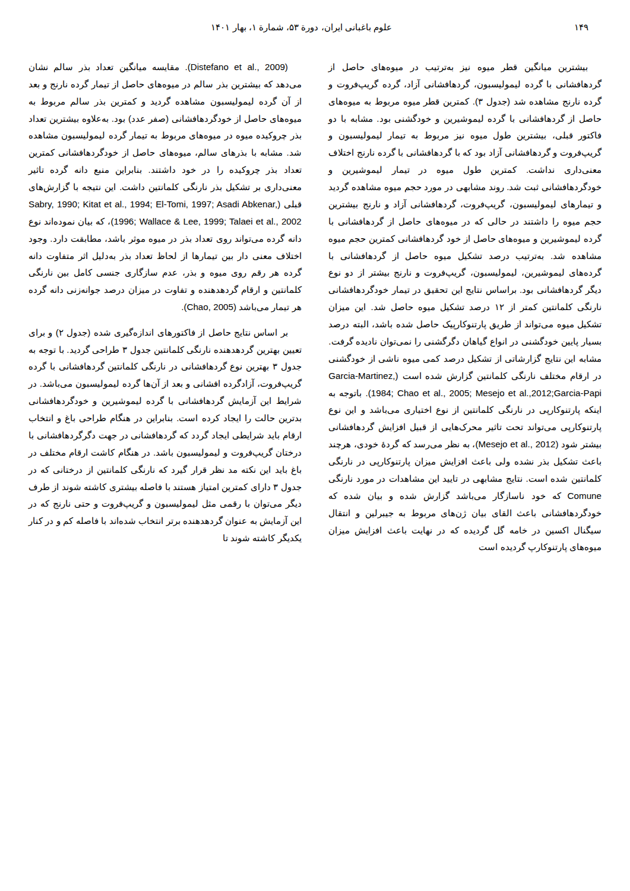۱۴۹
علوم باغبانی ایران، دورة ۵۳، شمارة ۱، بهار ۱۴۰۱
بیشترین میانگین قطر میوه نیز به‌ترتیب در میوه‌های حاصل از گردهافشانی با گرده لیمولیسبون، گردهافشانی آزاد، گرده گریپ‌فروت و گرده نارنج مشاهده شد (جدول ۳). کمترین قطر میوه مربوط به میوه‌های حاصل از گردهافشانی با گرده لیموشیرین و خودگشنی بود. مشابه با دو فاکتور قبلی، بیشترین طول میوه نیز مربوط به تیمار لیمولیسبون و گریپ‌فروت و گردهافشانی آزاد بود که با گردهافشانی با گرده نارنج اختلاف معنی‌داری نداشت. کمترین طول میوه در تیمار لیموشیرین و خودگردهافشانی ثبت شد. روند مشابهی در مورد حجم میوه مشاهده گردید و تیمارهای لیمولیسبون، گریپ‌فروت، گردهافشانی آزاد و نارنج بیشترین حجم میوه را داشتند در حالی که در میوه‌های حاصل از گردهافشانی با گرده لیموشیرین و میوه‌های حاصل از خود گردهافشانی کمترین حجم میوه مشاهده شد. به‌ترتیب درصد تشکیل میوه حاصل از گردهافشانی با گرده‌های لیموشیرین، لیمولیسبون، گریپ‌فروت و نارنج بیشتر از دو نوع دیگر گردهافشانی بود. براساس نتایج این تحقیق در تیمار خودگردهافشانی نارنگی کلمانتین کمتر از ۱۲ درصد تشکیل میوه حاصل شد. این میزان تشکیل میوه می‌تواند از طریق پارتنوکارپیک حاصل شده باشد، البته درصد بسیار پایین خودگشنی در انواع گیاهان دگرگشنی را نمی‌توان نادیده گرفت. مشابه این نتایج گزارشاتی از تشکیل درصد کمی میوه ناشی از خودگشنی در ارقام مختلف نارنگی کلمانتین گزارش شده است (Garcia-Martinez, 1984; Chao et al., 2005; Mesejo et al.,2012;Garcia-Papi). باتوجه به اینکه پارتنوکارپی در نارنگی کلمانتین از نوع اختیاری می‌باشد و این نوع پارتنوکارپی می‌تواند تحت تاثیر محرک‌هایی از قبیل افزایش گردهافشانی بیشتر شود (Mesejo et al., 2012)، به نظر می‌رسد که گردۀ خودی، هرچند باعث تشکیل بذر نشده ولی باعث افزایش میزان پارتنوکارپی در نارنگی کلمانتین شده است. نتایج مشابهی در تایید این مشاهدات در مورد نارنگی Comune که خود ناسازگار می‌باشد گزارش شده و بیان شده که خودگردهافشانی باعث القای بیان ژن‌های مربوط به جیبرلین و انتقال سیگنال اکسین در خامه گل گردیده که در نهایت باعث افزایش میزان میوه‌های پارتنوکارپ گردیده است
(Distefano et al., 2009). مقایسه میانگین تعداد بذر سالم نشان می‌دهد که بیشترین بذر سالم در میوه‌های حاصل از تیمار گرده نارنج و بعد از آن گرده لیمولیسبون مشاهده گردید و کمترین بذر سالم مربوط به میوه‌های حاصل از خودگردهافشانی (صفر عدد) بود. به‌علاوه بیشترین تعداد بذر چروکیده میوه در میوه‌های مربوط به تیمار گرده لیمولیسبون مشاهده شد. مشابه با بذرهای سالم، میوه‌های حاصل از خودگردهافشانی کمترین تعداد بذر چروکیده را در خود داشتند. بنابراین منبع دانه گرده تاثیر معنی‌داری بر تشکیل بذر نارنگی کلمانتین داشت. این نتیجه با گزارش‌های قبلی (Sabry, 1990; Kitat et al., 1994; El-Tomi, 1997; Asadi Abkenar, 1996; Wallace & Lee, 1999; Talaei et al., 2002)، که بیان نموده‌اند نوع دانه گرده می‌تواند روی تعداد بذر در میوه موثر باشد، مطابقت دارد. وجود اختلاف معنی دار بین تیمارها از لحاظ تعداد بذر به‌دلیل اثر متفاوت دانه گرده هر رقم روی میوه و بذر، عدم سازگاری جنسی کامل بین نارنگی کلمانتین و ارقام گردهدهنده و تفاوت در میزان درصد جوانه‌زنی دانه گرده هر تیمار می‌باشد (Chao, 2005).
بر اساس نتایج حاصل از فاکتورهای اندازه‌گیری شده (جدول ۲) و برای تعیین بهترین گردهدهنده نارنگی کلمانتین جدول ۳ طراحی گردید. با توجه به جدول ۳ بهترین نوع گردهافشانی در نارنگی کلمانتین گردهافشانی با گرده گریپ‌فروت، آزادگرده افشانی و بعد از آن‌ها گرده لیمولیسبون می‌باشد. در شرایط این آزمایش گردهافشانی با گرده لیموشیرین و خودگردهافشانی بدترین حالت را ایجاد کرده است. بنابراین در هنگام طراحی باغ و انتخاب ارقام باید شرایطی ایجاد گردد که گردهافشانی در جهت دگرگردهافشانی با درختان گریپ‌فروت و لیمولیسبون باشد. در هنگام کاشت ارقام مختلف در باغ باید این نکته مد نظر قرار گیرد که نارنگی کلمانتین از درختانی که در جدول ۳ دارای کمترین امتیاز هستند با فاصله بیشتری کاشته شوند از طرف دیگر می‌توان با رقمی مثل لیمولیسبون و گریپ‌فروت و حتی نارنج که در این آزمایش به عنوان گردهدهنده برتر انتخاب شده‌اند با فاصله کم و در کنار یکدیگر کاشته شوند تا